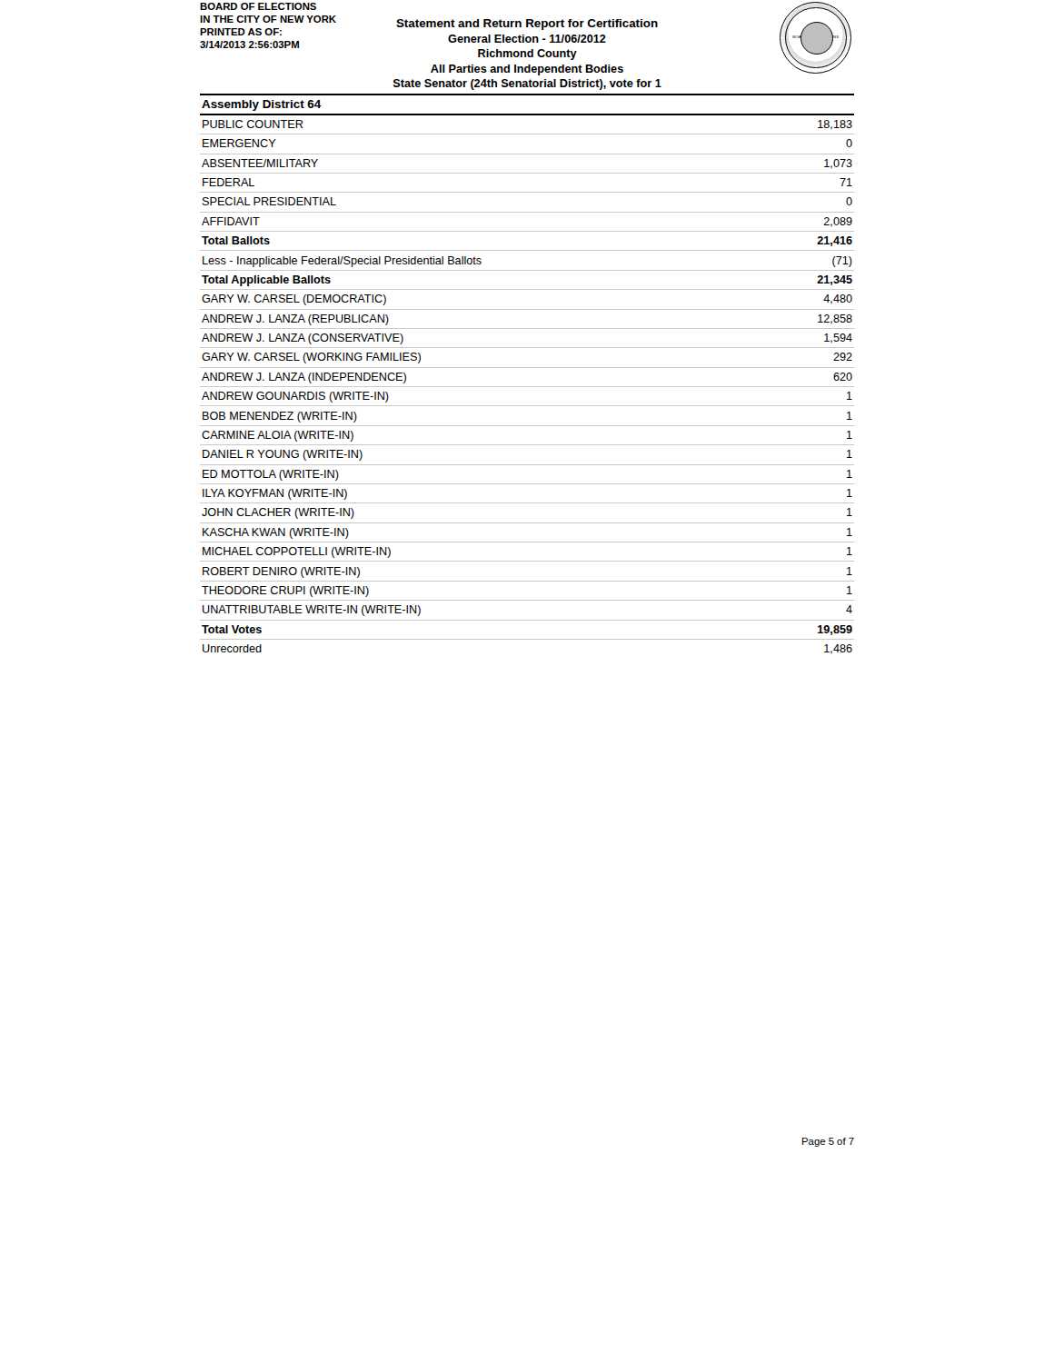BOARD OF ELECTIONS
IN THE CITY OF NEW YORK
PRINTED AS OF:
3/14/2013 2:56:03PM
BOARD OF ELECTIONS
Statement and Return Report for Certification
General Election - 11/06/2012
Richmond County
All Parties and Independent Bodies
State Senator (24th Senatorial District), vote for 1
Assembly District 64
| PUBLIC COUNTER | 18,183 |
| EMERGENCY | 0 |
| ABSENTEE/MILITARY | 1,073 |
| FEDERAL | 71 |
| SPECIAL PRESIDENTIAL | 0 |
| AFFIDAVIT | 2,089 |
| Total Ballots | 21,416 |
| Less - Inapplicable Federal/Special Presidential Ballots | (71) |
| Total Applicable Ballots | 21,345 |
| GARY W. CARSEL (DEMOCRATIC) | 4,480 |
| ANDREW J. LANZA (REPUBLICAN) | 12,858 |
| ANDREW J. LANZA (CONSERVATIVE) | 1,594 |
| GARY W. CARSEL (WORKING FAMILIES) | 292 |
| ANDREW J. LANZA (INDEPENDENCE) | 620 |
| ANDREW GOUNARDIS (WRITE-IN) | 1 |
| BOB MENENDEZ (WRITE-IN) | 1 |
| CARMINE ALOIA (WRITE-IN) | 1 |
| DANIEL R YOUNG (WRITE-IN) | 1 |
| ED MOTTOLA (WRITE-IN) | 1 |
| ILYA KOYFMAN (WRITE-IN) | 1 |
| JOHN CLACHER (WRITE-IN) | 1 |
| KASCHA KWAN (WRITE-IN) | 1 |
| MICHAEL COPPOTELLI (WRITE-IN) | 1 |
| ROBERT DENIRO (WRITE-IN) | 1 |
| THEODORE CRUPI (WRITE-IN) | 1 |
| UNATTRIBUTABLE WRITE-IN (WRITE-IN) | 4 |
| Total Votes | 19,859 |
| Unrecorded | 1,486 |
Page 5 of 7